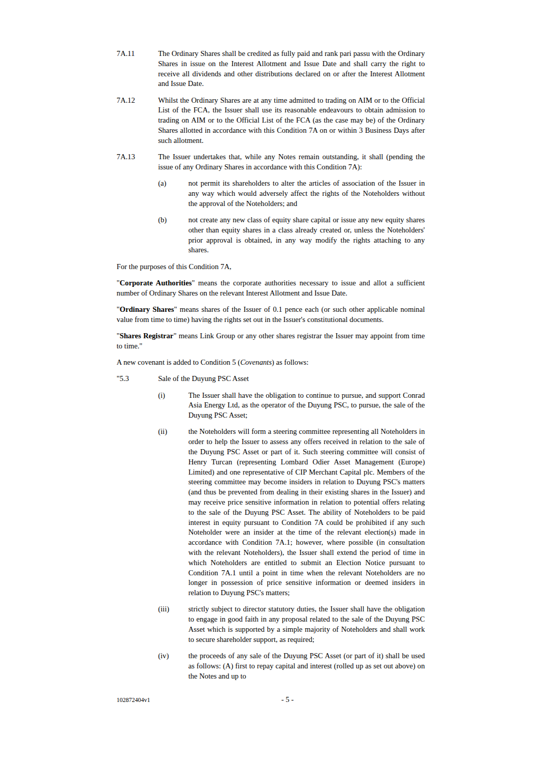7A.11
The Ordinary Shares shall be credited as fully paid and rank pari passu with the Ordinary Shares in issue on the Interest Allotment and Issue Date and shall carry the right to receive all dividends and other distributions declared on or after the Interest Allotment and Issue Date.
7A.12
Whilst the Ordinary Shares are at any time admitted to trading on AIM or to the Official List of the FCA, the Issuer shall use its reasonable endeavours to obtain admission to trading on AIM or to the Official List of the FCA (as the case may be) of the Ordinary Shares allotted in accordance with this Condition 7A on or within 3 Business Days after such allotment.
7A.13
The Issuer undertakes that, while any Notes remain outstanding, it shall (pending the issue of any Ordinary Shares in accordance with this Condition 7A):
(a)
not permit its shareholders to alter the articles of association of the Issuer in any way which would adversely affect the rights of the Noteholders without the approval of the Noteholders; and
(b)
not create any new class of equity share capital or issue any new equity shares other than equity shares in a class already created or, unless the Noteholders' prior approval is obtained, in any way modify the rights attaching to any shares.
For the purposes of this Condition 7A,
"Corporate Authorities" means the corporate authorities necessary to issue and allot a sufficient number of Ordinary Shares on the relevant Interest Allotment and Issue Date.
"Ordinary Shares" means shares of the Issuer of 0.1 pence each (or such other applicable nominal value from time to time) having the rights set out in the Issuer's constitutional documents.
"Shares Registrar" means Link Group or any other shares registrar the Issuer may appoint from time to time."
A new covenant is added to Condition 5 (Covenants) as follows:
"5.3
Sale of the Duyung PSC Asset
(i)
The Issuer shall have the obligation to continue to pursue, and support Conrad Asia Energy Ltd, as the operator of the Duyung PSC, to pursue, the sale of the Duyung PSC Asset;
(ii)
the Noteholders will form a steering committee representing all Noteholders in order to help the Issuer to assess any offers received in relation to the sale of the Duyung PSC Asset or part of it. Such steering committee will consist of Henry Turcan (representing Lombard Odier Asset Management (Europe) Limited) and one representative of CIP Merchant Capital plc. Members of the steering committee may become insiders in relation to Duyung PSC's matters (and thus be prevented from dealing in their existing shares in the Issuer) and may receive price sensitive information in relation to potential offers relating to the sale of the Duyung PSC Asset. The ability of Noteholders to be paid interest in equity pursuant to Condition 7A could be prohibited if any such Noteholder were an insider at the time of the relevant election(s) made in accordance with Condition 7A.1; however, where possible (in consultation with the relevant Noteholders), the Issuer shall extend the period of time in which Noteholders are entitled to submit an Election Notice pursuant to Condition 7A.1 until a point in time when the relevant Noteholders are no longer in possession of price sensitive information or deemed insiders in relation to Duyung PSC's matters;
(iii)
strictly subject to director statutory duties, the Issuer shall have the obligation to engage in good faith in any proposal related to the sale of the Duyung PSC Asset which is supported by a simple majority of Noteholders and shall work to secure shareholder support, as required;
(iv)
the proceeds of any sale of the Duyung PSC Asset (or part of it) shall be used as follows: (A) first to repay capital and interest (rolled up as set out above) on the Notes and up to
102872404v1
- 5 -